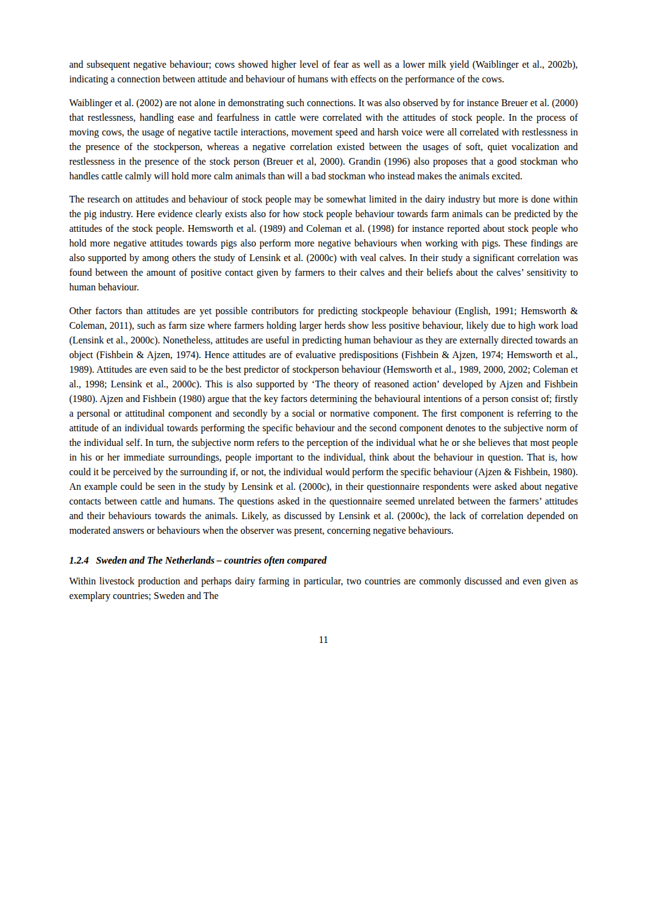and subsequent negative behaviour; cows showed higher level of fear as well as a lower milk yield (Waiblinger et al., 2002b), indicating a connection between attitude and behaviour of humans with effects on the performance of the cows.
Waiblinger et al. (2002) are not alone in demonstrating such connections. It was also observed by for instance Breuer et al. (2000) that restlessness, handling ease and fearfulness in cattle were correlated with the attitudes of stock people. In the process of moving cows, the usage of negative tactile interactions, movement speed and harsh voice were all correlated with restlessness in the presence of the stockperson, whereas a negative correlation existed between the usages of soft, quiet vocalization and restlessness in the presence of the stock person (Breuer et al, 2000). Grandin (1996) also proposes that a good stockman who handles cattle calmly will hold more calm animals than will a bad stockman who instead makes the animals excited.
The research on attitudes and behaviour of stock people may be somewhat limited in the dairy industry but more is done within the pig industry. Here evidence clearly exists also for how stock people behaviour towards farm animals can be predicted by the attitudes of the stock people. Hemsworth et al. (1989) and Coleman et al. (1998) for instance reported about stock people who hold more negative attitudes towards pigs also perform more negative behaviours when working with pigs. These findings are also supported by among others the study of Lensink et al. (2000c) with veal calves. In their study a significant correlation was found between the amount of positive contact given by farmers to their calves and their beliefs about the calves’ sensitivity to human behaviour.
Other factors than attitudes are yet possible contributors for predicting stockpeople behaviour (English, 1991; Hemsworth & Coleman, 2011), such as farm size where farmers holding larger herds show less positive behaviour, likely due to high work load (Lensink et al., 2000c). Nonetheless, attitudes are useful in predicting human behaviour as they are externally directed towards an object (Fishbein & Ajzen, 1974). Hence attitudes are of evaluative predispositions (Fishbein & Ajzen, 1974; Hemsworth et al., 1989). Attitudes are even said to be the best predictor of stockperson behaviour (Hemsworth et al., 1989, 2000, 2002; Coleman et al., 1998; Lensink et al., 2000c). This is also supported by ‘The theory of reasoned action’ developed by Ajzen and Fishbein (1980). Ajzen and Fishbein (1980) argue that the key factors determining the behavioural intentions of a person consist of; firstly a personal or attitudinal component and secondly by a social or normative component. The first component is referring to the attitude of an individual towards performing the specific behaviour and the second component denotes to the subjective norm of the individual self. In turn, the subjective norm refers to the perception of the individual what he or she believes that most people in his or her immediate surroundings, people important to the individual, think about the behaviour in question. That is, how could it be perceived by the surrounding if, or not, the individual would perform the specific behaviour (Ajzen & Fishbein, 1980). An example could be seen in the study by Lensink et al. (2000c), in their questionnaire respondents were asked about negative contacts between cattle and humans. The questions asked in the questionnaire seemed unrelated between the farmers’ attitudes and their behaviours towards the animals. Likely, as discussed by Lensink et al. (2000c), the lack of correlation depended on moderated answers or behaviours when the observer was present, concerning negative behaviours.
1.2.4 Sweden and The Netherlands – countries often compared
Within livestock production and perhaps dairy farming in particular, two countries are commonly discussed and even given as exemplary countries; Sweden and The
11